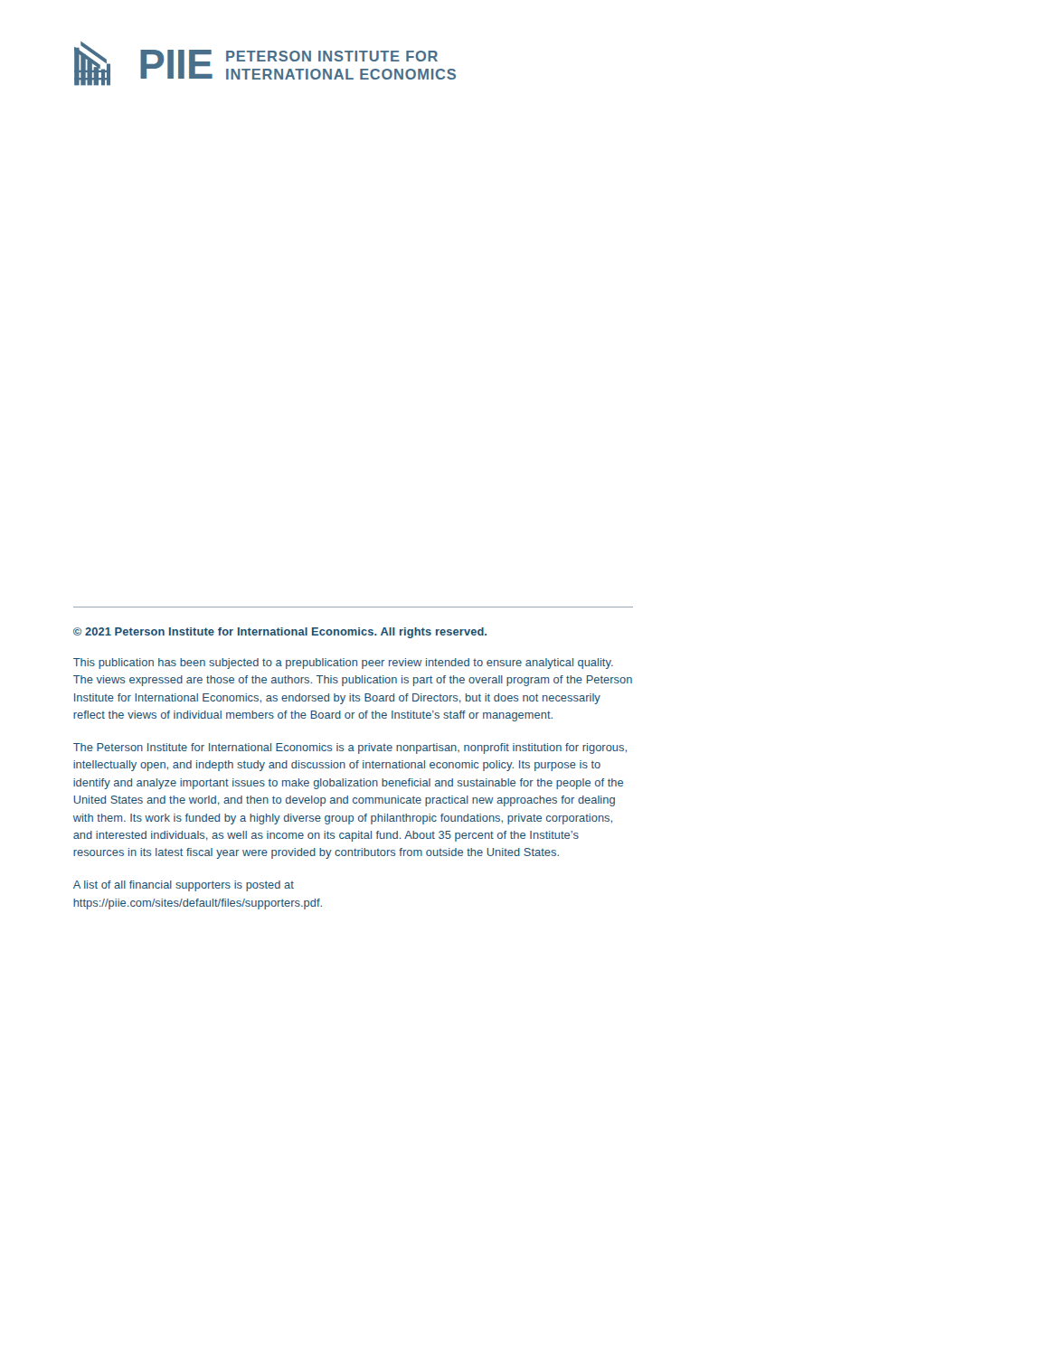PIIE Peterson Institute for
International Economics
© 2021 Peterson Institute for International Economics. All rights reserved.
This publication has been subjected to a prepublication peer review intended to ensure analytical quality. The views expressed are those of the authors. This publication is part of the overall program of the Peterson Institute for International Economics, as endorsed by its Board of Directors, but it does not necessarily reflect the views of individual members of the Board or of the Institute’s staff or management.
The Peterson Institute for International Economics is a private nonpartisan, nonprofit institution for rigorous, intellectually open, and indepth study and discussion of international economic policy. Its purpose is to identify and analyze important issues to make globalization beneficial and sustainable for the people of the United States and the world, and then to develop and communicate practical new approaches for dealing with them. Its work is funded by a highly diverse group of philanthropic foundations, private corporations, and interested individuals, as well as income on its capital fund. About 35 percent of the Institute’s resources in its latest fiscal year were provided by contributors from outside the United States.
A list of all financial supporters is posted at
https://piie.com/sites/default/files/supporters.pdf.